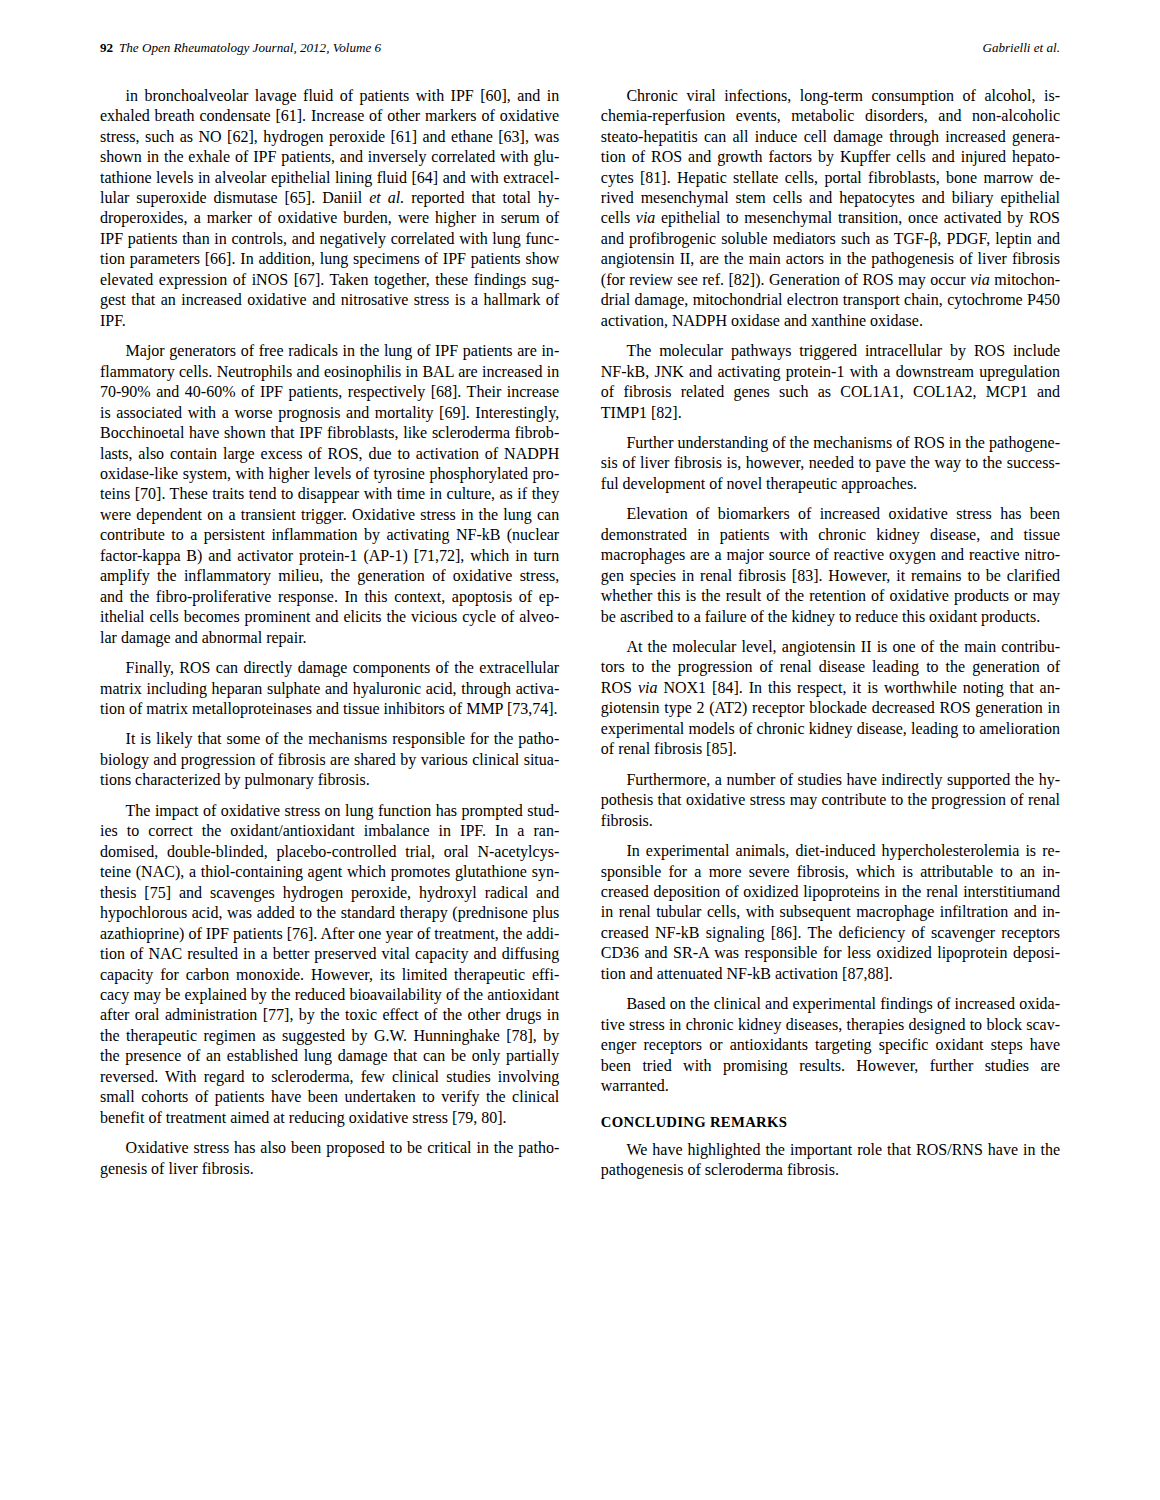92 The Open Rheumatology Journal, 2012, Volume 6
Gabrielli et al.
in bronchoalveolar lavage fluid of patients with IPF [60], and in exhaled breath condensate [61]. Increase of other markers of oxidative stress, such as NO [62], hydrogen peroxide [61] and ethane [63], was shown in the exhale of IPF patients, and inversely correlated with glutathione levels in alveolar epithelial lining fluid [64] and with extracellular superoxide dismutase [65]. Daniil et al. reported that total hydroperoxides, a marker of oxidative burden, were higher in serum of IPF patients than in controls, and negatively correlated with lung function parameters [66]. In addition, lung specimens of IPF patients show elevated expression of iNOS [67]. Taken together, these findings suggest that an increased oxidative and nitrosative stress is a hallmark of IPF.
Major generators of free radicals in the lung of IPF patients are inflammatory cells. Neutrophils and eosinophilis in BAL are increased in 70-90% and 40-60% of IPF patients, respectively [68]. Their increase is associated with a worse prognosis and mortality [69]. Interestingly, Bocchinoetal have shown that IPF fibroblasts, like scleroderma fibroblasts, also contain large excess of ROS, due to activation of NADPH oxidase-like system, with higher levels of tyrosine phosphorylated proteins [70]. These traits tend to disappear with time in culture, as if they were dependent on a transient trigger. Oxidative stress in the lung can contribute to a persistent inflammation by activating NF-kB (nuclear factor-kappa B) and activator protein-1 (AP-1) [71,72], which in turn amplify the inflammatory milieu, the generation of oxidative stress, and the fibro-proliferative response. In this context, apoptosis of epithelial cells becomes prominent and elicits the vicious cycle of alveolar damage and abnormal repair.
Finally, ROS can directly damage components of the extracellular matrix including heparan sulphate and hyaluronic acid, through activation of matrix metalloproteinases and tissue inhibitors of MMP [73,74].
It is likely that some of the mechanisms responsible for the pathobiology and progression of fibrosis are shared by various clinical situations characterized by pulmonary fibrosis.
The impact of oxidative stress on lung function has prompted studies to correct the oxidant/antioxidant imbalance in IPF. In a randomised, double-blinded, placebo-controlled trial, oral N-acetylcysteine (NAC), a thiol-containing agent which promotes glutathione synthesis [75] and scavenges hydrogen peroxide, hydroxyl radical and hypochlorous acid, was added to the standard therapy (prednisone plus azathioprine) of IPF patients [76]. After one year of treatment, the addition of NAC resulted in a better preserved vital capacity and diffusing capacity for carbon monoxide. However, its limited therapeutic efficacy may be explained by the reduced bioavailability of the antioxidant after oral administration [77], by the toxic effect of the other drugs in the therapeutic regimen as suggested by G.W. Hunninghake [78], by the presence of an established lung damage that can be only partially reversed. With regard to scleroderma, few clinical studies involving small cohorts of patients have been undertaken to verify the clinical benefit of treatment aimed at reducing oxidative stress [79, 80].
Oxidative stress has also been proposed to be critical in the pathogenesis of liver fibrosis.
Chronic viral infections, long-term consumption of alcohol, ischemia-reperfusion events, metabolic disorders, and non-alcoholic steato-hepatitis can all induce cell damage through increased generation of ROS and growth factors by Kupffer cells and injured hepatocytes [81]. Hepatic stellate cells, portal fibroblasts, bone marrow derived mesenchymal stem cells and hepatocytes and biliary epithelial cells via epithelial to mesenchymal transition, once activated by ROS and profibrogenic soluble mediators such as TGF-β, PDGF, leptin and angiotensin II, are the main actors in the pathogenesis of liver fibrosis (for review see ref. [82]). Generation of ROS may occur via mitochondrial damage, mitochondrial electron transport chain, cytochrome P450 activation, NADPH oxidase and xanthine oxidase.
The molecular pathways triggered intracellular by ROS include NF-kB, JNK and activating protein-1 with a downstream upregulation of fibrosis related genes such as COL1A1, COL1A2, MCP1 and TIMP1 [82].
Further understanding of the mechanisms of ROS in the pathogenesis of liver fibrosis is, however, needed to pave the way to the successful development of novel therapeutic approaches.
Elevation of biomarkers of increased oxidative stress has been demonstrated in patients with chronic kidney disease, and tissue macrophages are a major source of reactive oxygen and reactive nitrogen species in renal fibrosis [83]. However, it remains to be clarified whether this is the result of the retention of oxidative products or may be ascribed to a failure of the kidney to reduce this oxidant products.
At the molecular level, angiotensin II is one of the main contributors to the progression of renal disease leading to the generation of ROS via NOX1 [84]. In this respect, it is worthwhile noting that angiotensin type 2 (AT2) receptor blockade decreased ROS generation in experimental models of chronic kidney disease, leading to amelioration of renal fibrosis [85].
Furthermore, a number of studies have indirectly supported the hypothesis that oxidative stress may contribute to the progression of renal fibrosis.
In experimental animals, diet-induced hypercholesterolemia is responsible for a more severe fibrosis, which is attributable to an increased deposition of oxidized lipoproteins in the renal interstitiumand in renal tubular cells, with subsequent macrophage infiltration and increased NF-kB signaling [86]. The deficiency of scavenger receptors CD36 and SR-A was responsible for less oxidized lipoprotein deposition and attenuated NF-kB activation [87,88].
Based on the clinical and experimental findings of increased oxidative stress in chronic kidney diseases, therapies designed to block scavenger receptors or antioxidants targeting specific oxidant steps have been tried with promising results. However, further studies are warranted.
Concluding Remarks
We have highlighted the important role that ROS/RNS have in the pathogenesis of scleroderma fibrosis.